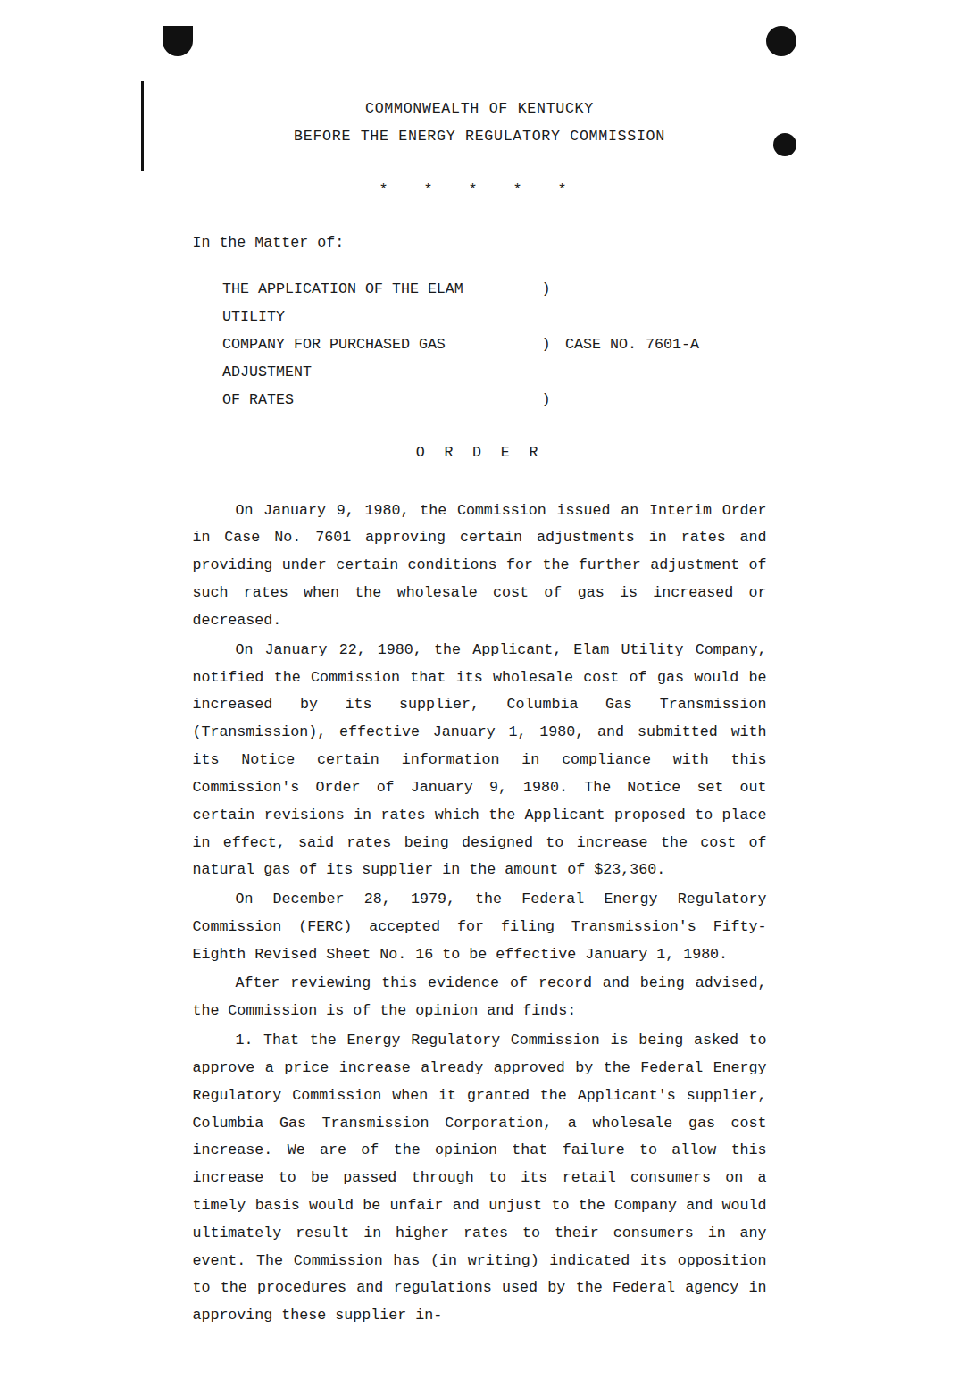COMMONWEALTH OF KENTUCKY
BEFORE THE ENERGY REGULATORY COMMISSION
* * * * *
In the Matter of:
| THE APPLICATION OF THE ELAM UTILITY | ) | |
| COMPANY FOR PURCHASED GAS ADJUSTMENT | ) | CASE NO. 7601-A |
| OF RATES | ) | |
O R D E R
On January 9, 1980, the Commission issued an Interim Order in Case No. 7601 approving certain adjustments in rates and providing under certain conditions for the further adjustment of such rates when the wholesale cost of gas is increased or decreased.
On January 22, 1980, the Applicant, Elam Utility Company, notified the Commission that its wholesale cost of gas would be increased by its supplier, Columbia Gas Transmission (Transmission), effective January 1, 1980, and submitted with its Notice certain information in compliance with this Commission's Order of January 9, 1980. The Notice set out certain revisions in rates which the Applicant proposed to place in effect, said rates being designed to increase the cost of natural gas of its supplier in the amount of $23,360.
On December 28, 1979, the Federal Energy Regulatory Commission (FERC) accepted for filing Transmission's Fifty-Eighth Revised Sheet No. 16 to be effective January 1, 1980.
After reviewing this evidence of record and being advised, the Commission is of the opinion and finds:
1. That the Energy Regulatory Commission is being asked to approve a price increase already approved by the Federal Energy Regulatory Commission when it granted the Applicant's supplier, Columbia Gas Transmission Corporation, a wholesale gas cost increase. We are of the opinion that failure to allow this increase to be passed through to its retail consumers on a timely basis would be unfair and unjust to the Company and would ultimately result in higher rates to their consumers in any event. The Commission has (in writing) indicated its opposition to the procedures and regulations used by the Federal agency in approving these supplier in-